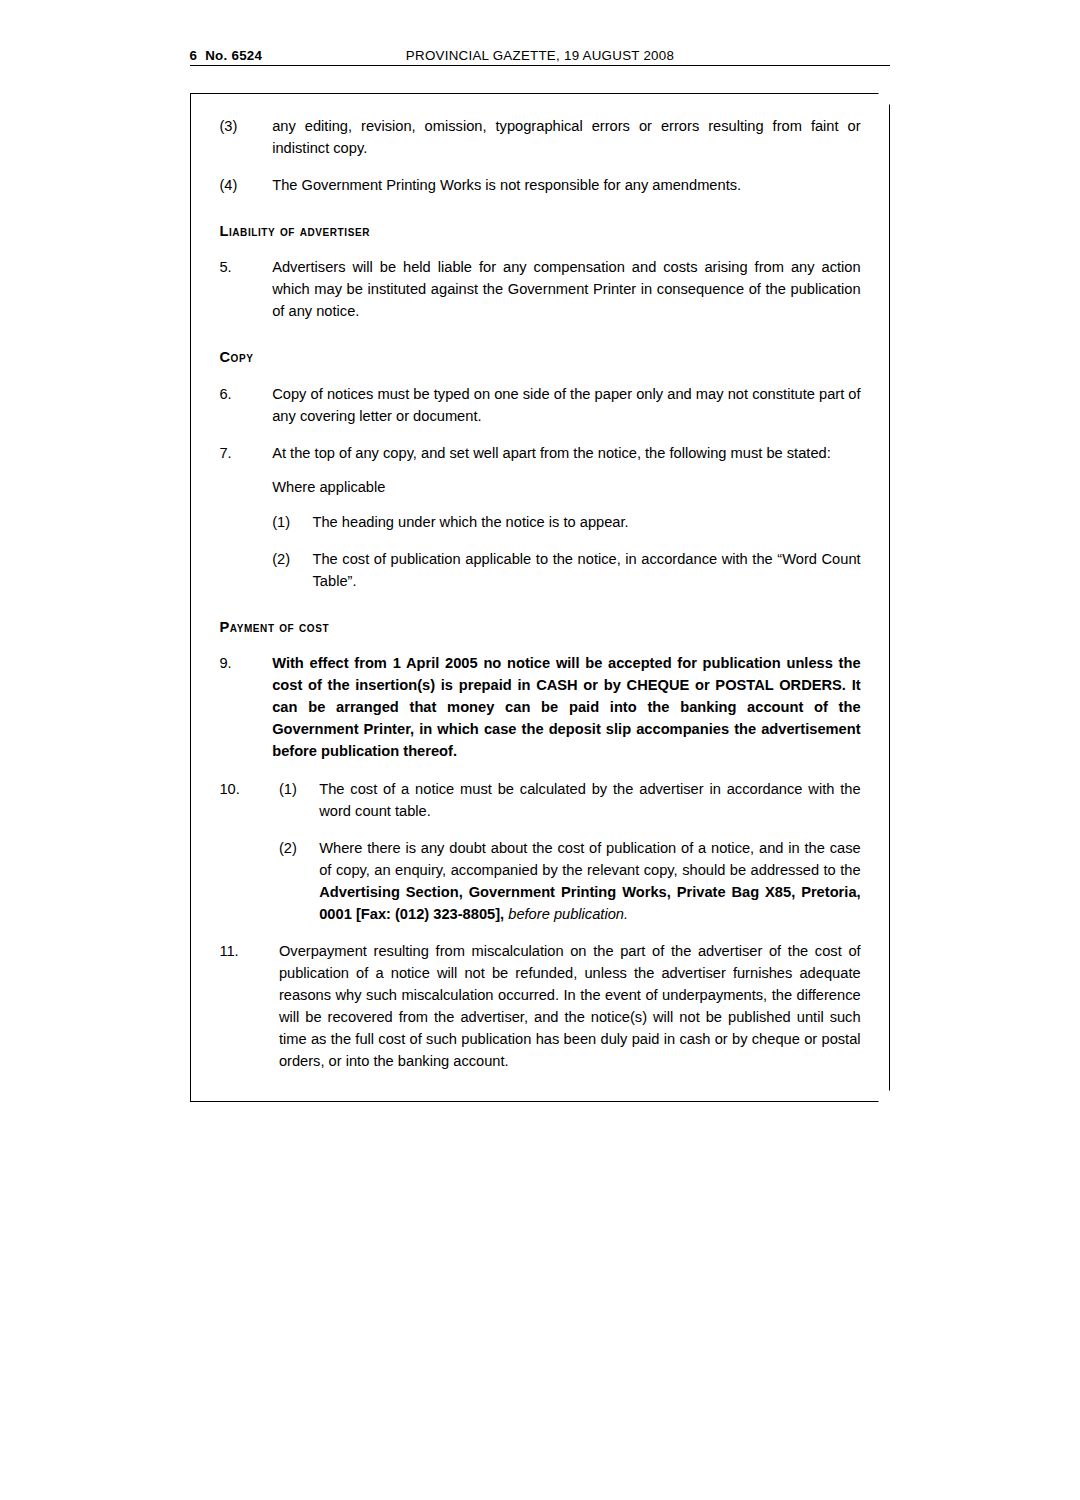6 No. 6524 PROVINCIAL GAZETTE, 19 AUGUST 2008 6 No. 6524
(3) any editing, revision, omission, typographical errors or errors resulting from faint or indistinct copy.
(4) The Government Printing Works is not responsible for any amendments.
Liability of advertiser
5. Advertisers will be held liable for any compensation and costs arising from any action which may be instituted against the Government Printer in consequence of the publication of any notice.
Copy
6. Copy of notices must be typed on one side of the paper only and may not constitute part of any covering letter or document.
7. At the top of any copy, and set well apart from the notice, the following must be stated:
Where applicable
(1) The heading under which the notice is to appear.
(2) The cost of publication applicable to the notice, in accordance with the “Word Count Table”.
Payment of cost
9. With effect from 1 April 2005 no notice will be accepted for publication unless the cost of the insertion(s) is prepaid in CASH or by CHEQUE or POSTAL ORDERS. It can be arranged that money can be paid into the banking account of the Government Printer, in which case the deposit slip accompanies the advertisement before publication thereof.
10.
(1) The cost of a notice must be calculated by the advertiser in accordance with the word count table.
(2) Where there is any doubt about the cost of publication of a notice, and in the case of copy, an enquiry, accompanied by the relevant copy, should be addressed to the Advertising Section, Government Printing Works, Private Bag X85, Pretoria, 0001 [Fax: (012) 323-8805], before publication.
11. Overpayment resulting from miscalculation on the part of the advertiser of the cost of publication of a notice will not be refunded, unless the advertiser furnishes adequate reasons why such miscalculation occurred. In the event of underpayments, the difference will be recovered from the advertiser, and the notice(s) will not be published until such time as the full cost of such publication has been duly paid in cash or by cheque or postal orders, or into the banking account.